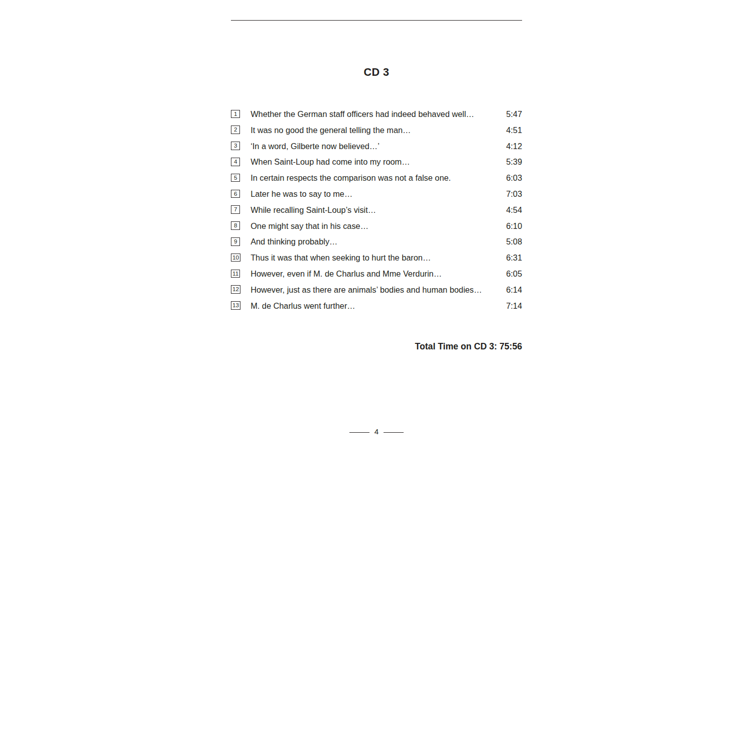CD 3
| 1 | Whether the German staff officers had indeed behaved well… | 5:47 |
| 2 | It was no good the general telling the man… | 4:51 |
| 3 | ‘In a word, Gilberte now believed…’ | 4:12 |
| 4 | When Saint-Loup had come into my room… | 5:39 |
| 5 | In certain respects the comparison was not a false one. | 6:03 |
| 6 | Later he was to say to me… | 7:03 |
| 7 | While recalling Saint-Loup’s visit… | 4:54 |
| 8 | One might say that in his case… | 6:10 |
| 9 | And thinking probably… | 5:08 |
| 10 | Thus it was that when seeking to hurt the baron… | 6:31 |
| 11 | However, even if M. de Charlus and Mme Verdurin… | 6:05 |
| 12 | However, just as there are animals’ bodies and human bodies… | 6:14 |
| 13 | M. de Charlus went further… | 7:14 |
Total Time on CD 3: 75:56
4